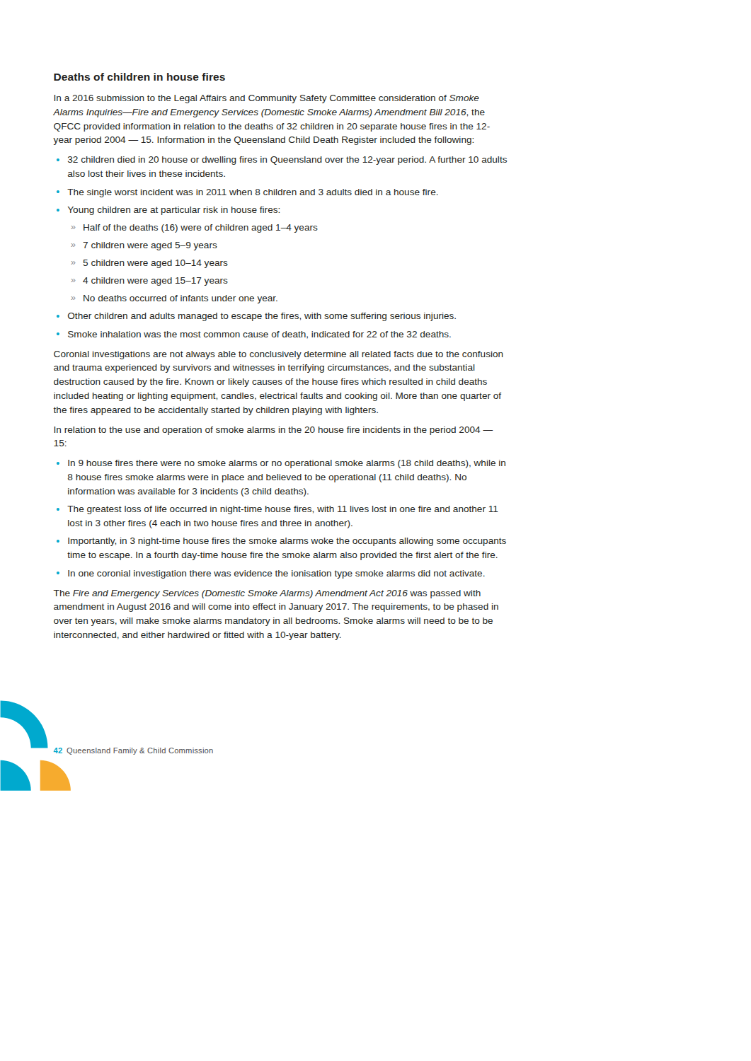Deaths of children in house fires
In a 2016 submission to the Legal Affairs and Community Safety Committee consideration of Smoke Alarms Inquiries—Fire and Emergency Services (Domestic Smoke Alarms) Amendment Bill 2016, the QFCC provided information in relation to the deaths of 32 children in 20 separate house fires in the 12-year period 2004 — 15. Information in the Queensland Child Death Register included the following:
32 children died in 20 house or dwelling fires in Queensland over the 12-year period. A further 10 adults also lost their lives in these incidents.
The single worst incident was in 2011 when 8 children and 3 adults died in a house fire.
Young children are at particular risk in house fires:
Half of the deaths (16) were of children aged 1–4 years
7 children were aged 5–9 years
5 children were aged 10–14 years
4 children were aged 15–17 years
No deaths occurred of infants under one year.
Other children and adults managed to escape the fires, with some suffering serious injuries.
Smoke inhalation was the most common cause of death, indicated for 22 of the 32 deaths.
Coronial investigations are not always able to conclusively determine all related facts due to the confusion and trauma experienced by survivors and witnesses in terrifying circumstances, and the substantial destruction caused by the fire. Known or likely causes of the house fires which resulted in child deaths included heating or lighting equipment, candles, electrical faults and cooking oil. More than one quarter of the fires appeared to be accidentally started by children playing with lighters.
In relation to the use and operation of smoke alarms in the 20 house fire incidents in the period 2004 — 15:
In 9 house fires there were no smoke alarms or no operational smoke alarms (18 child deaths), while in 8 house fires smoke alarms were in place and believed to be operational (11 child deaths). No information was available for 3 incidents (3 child deaths).
The greatest loss of life occurred in night-time house fires, with 11 lives lost in one fire and another 11 lost in 3 other fires (4 each in two house fires and three in another).
Importantly, in 3 night-time house fires the smoke alarms woke the occupants allowing some occupants time to escape. In a fourth day-time house fire the smoke alarm also provided the first alert of the fire.
In one coronial investigation there was evidence the ionisation type smoke alarms did not activate.
The Fire and Emergency Services (Domestic Smoke Alarms) Amendment Act 2016 was passed with amendment in August 2016 and will come into effect in January 2017. The requirements, to be phased in over ten years, will make smoke alarms mandatory in all bedrooms. Smoke alarms will need to be to be interconnected, and either hardwired or fitted with a 10-year battery.
42 Queensland Family & Child Commission